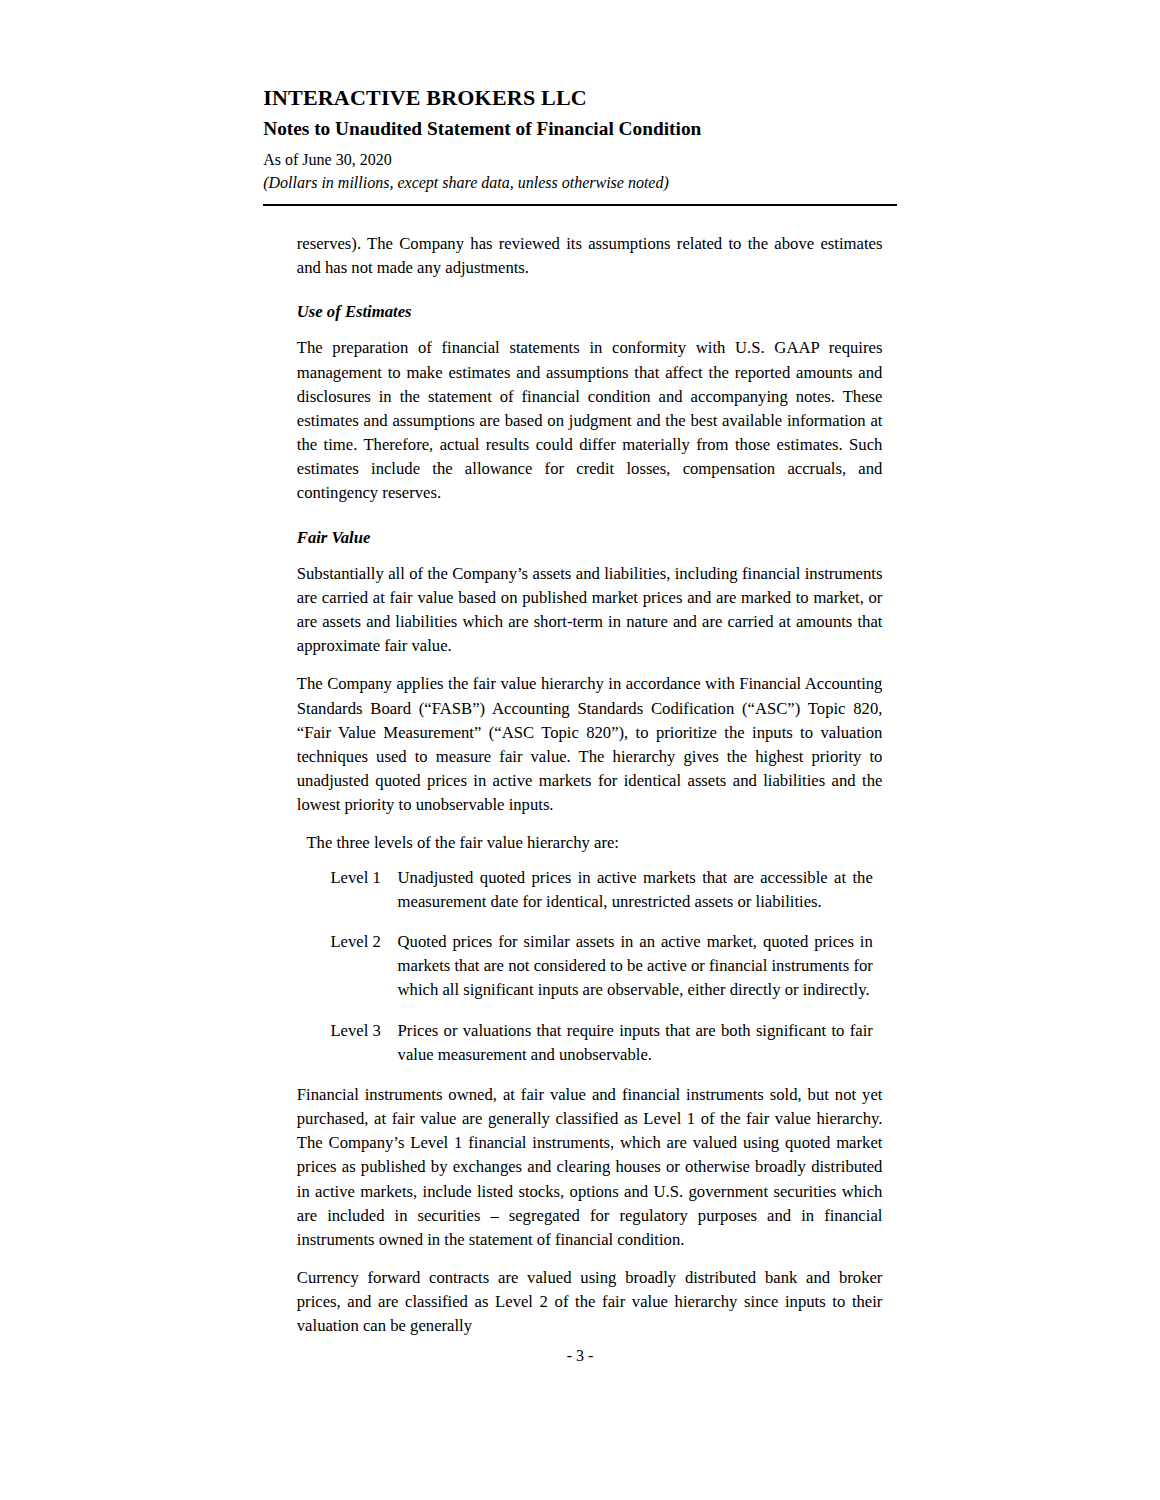INTERACTIVE BROKERS LLC
Notes to Unaudited Statement of Financial Condition
As of June 30, 2020
(Dollars in millions, except share data, unless otherwise noted)
reserves). The Company has reviewed its assumptions related to the above estimates and has not made any adjustments.
Use of Estimates
The preparation of financial statements in conformity with U.S. GAAP requires management to make estimates and assumptions that affect the reported amounts and disclosures in the statement of financial condition and accompanying notes. These estimates and assumptions are based on judgment and the best available information at the time. Therefore, actual results could differ materially from those estimates. Such estimates include the allowance for credit losses, compensation accruals, and contingency reserves.
Fair Value
Substantially all of the Company’s assets and liabilities, including financial instruments are carried at fair value based on published market prices and are marked to market, or are assets and liabilities which are short-term in nature and are carried at amounts that approximate fair value.
The Company applies the fair value hierarchy in accordance with Financial Accounting Standards Board (“FASB”) Accounting Standards Codification (“ASC”) Topic 820, “Fair Value Measurement” (“ASC Topic 820”), to prioritize the inputs to valuation techniques used to measure fair value. The hierarchy gives the highest priority to unadjusted quoted prices in active markets for identical assets and liabilities and the lowest priority to unobservable inputs.
The three levels of the fair value hierarchy are:
Level 1
Unadjusted quoted prices in active markets that are accessible at the measurement date for identical, unrestricted assets or liabilities.
Level 2
Quoted prices for similar assets in an active market, quoted prices in markets that are not considered to be active or financial instruments for which all significant inputs are observable, either directly or indirectly.
Level 3
Prices or valuations that require inputs that are both significant to fair value measurement and unobservable.
Financial instruments owned, at fair value and financial instruments sold, but not yet purchased, at fair value are generally classified as Level 1 of the fair value hierarchy. The Company’s Level 1 financial instruments, which are valued using quoted market prices as published by exchanges and clearing houses or otherwise broadly distributed in active markets, include listed stocks, options and U.S. government securities which are included in securities – segregated for regulatory purposes and in financial instruments owned in the statement of financial condition.
Currency forward contracts are valued using broadly distributed bank and broker prices, and are classified as Level 2 of the fair value hierarchy since inputs to their valuation can be generally
- 3 -